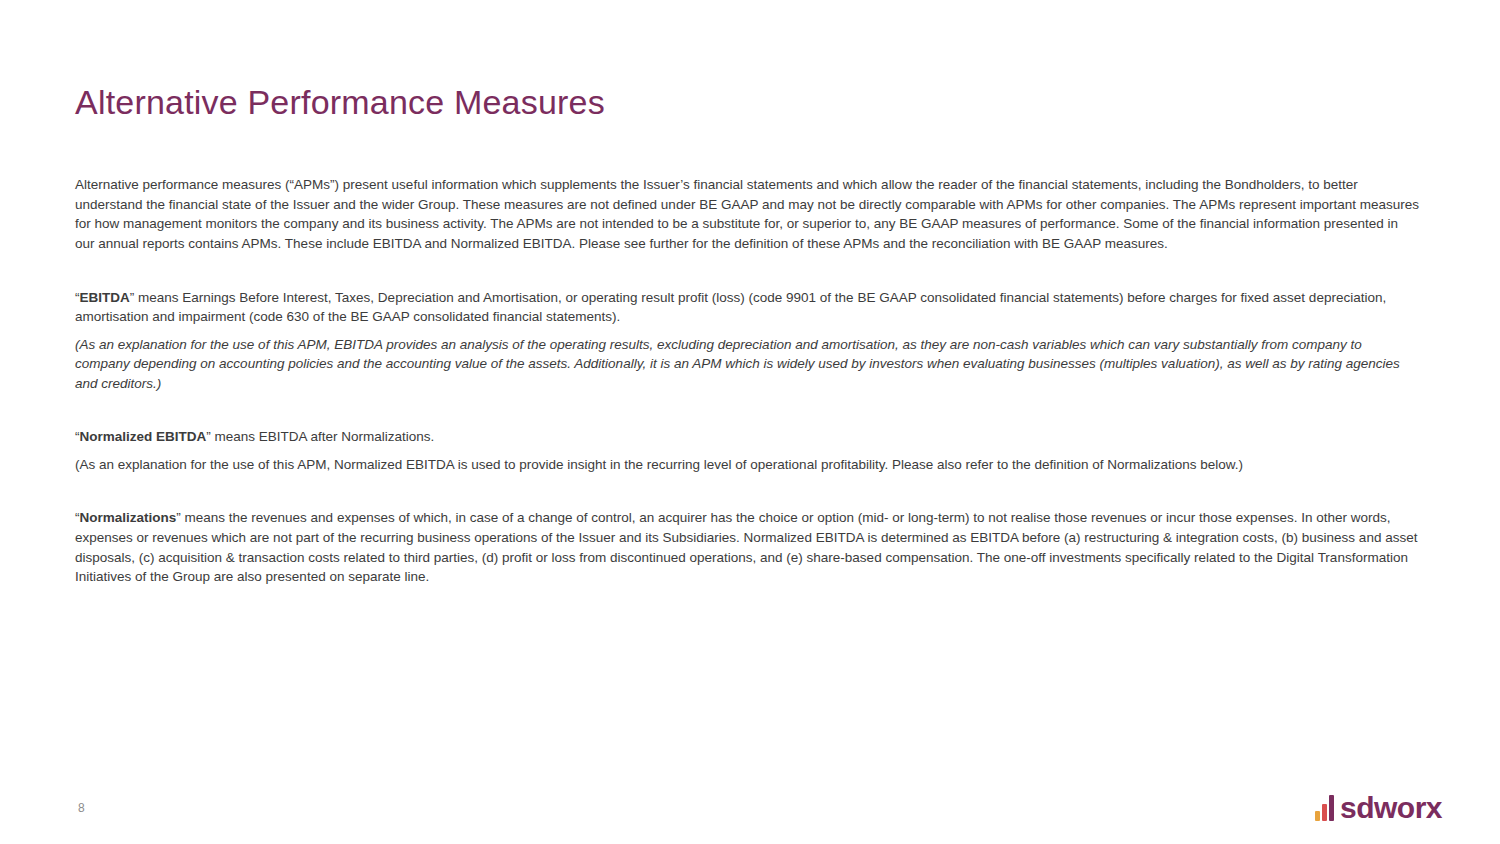Alternative Performance Measures
Alternative performance measures (“APMs”) present useful information which supplements the Issuer’s financial statements and which allow the reader of the financial statements, including the Bondholders, to better understand the financial state of the Issuer and the wider Group. These measures are not defined under BE GAAP and may not be directly comparable with APMs for other companies. The APMs represent important measures for how management monitors the company and its business activity. The APMs are not intended to be a substitute for, or superior to, any BE GAAP measures of performance. Some of the financial information presented in our annual reports contains APMs. These include EBITDA and Normalized EBITDA. Please see further for the definition of these APMs and the reconciliation with BE GAAP measures.
“EBITDA” means Earnings Before Interest, Taxes, Depreciation and Amortisation, or operating result profit (loss) (code 9901 of the BE GAAP consolidated financial statements) before charges for fixed asset depreciation, amortisation and impairment (code 630 of the BE GAAP consolidated financial statements).
(As an explanation for the use of this APM, EBITDA provides an analysis of the operating results, excluding depreciation and amortisation, as they are non-cash variables which can vary substantially from company to company depending on accounting policies and the accounting value of the assets. Additionally, it is an APM which is widely used by investors when evaluating businesses (multiples valuation), as well as by rating agencies and creditors.)
“Normalized EBITDA” means EBITDA after Normalizations.
(As an explanation for the use of this APM, Normalized EBITDA is used to provide insight in the recurring level of operational profitability. Please also refer to the definition of Normalizations below.)
“Normalizations” means the revenues and expenses of which, in case of a change of control, an acquirer has the choice or option (mid- or long-term) to not realise those revenues or incur those expenses. In other words, expenses or revenues which are not part of the recurring business operations of the Issuer and its Subsidiaries. Normalized EBITDA is determined as EBITDA before (a) restructuring & integration costs, (b) business and asset disposals, (c) acquisition & transaction costs related to third parties, (d) profit or loss from discontinued operations, and (e) share-based compensation. The one-off investments specifically related to the Digital Transformation Initiatives of the Group are also presented on separate line.
8
sdworx